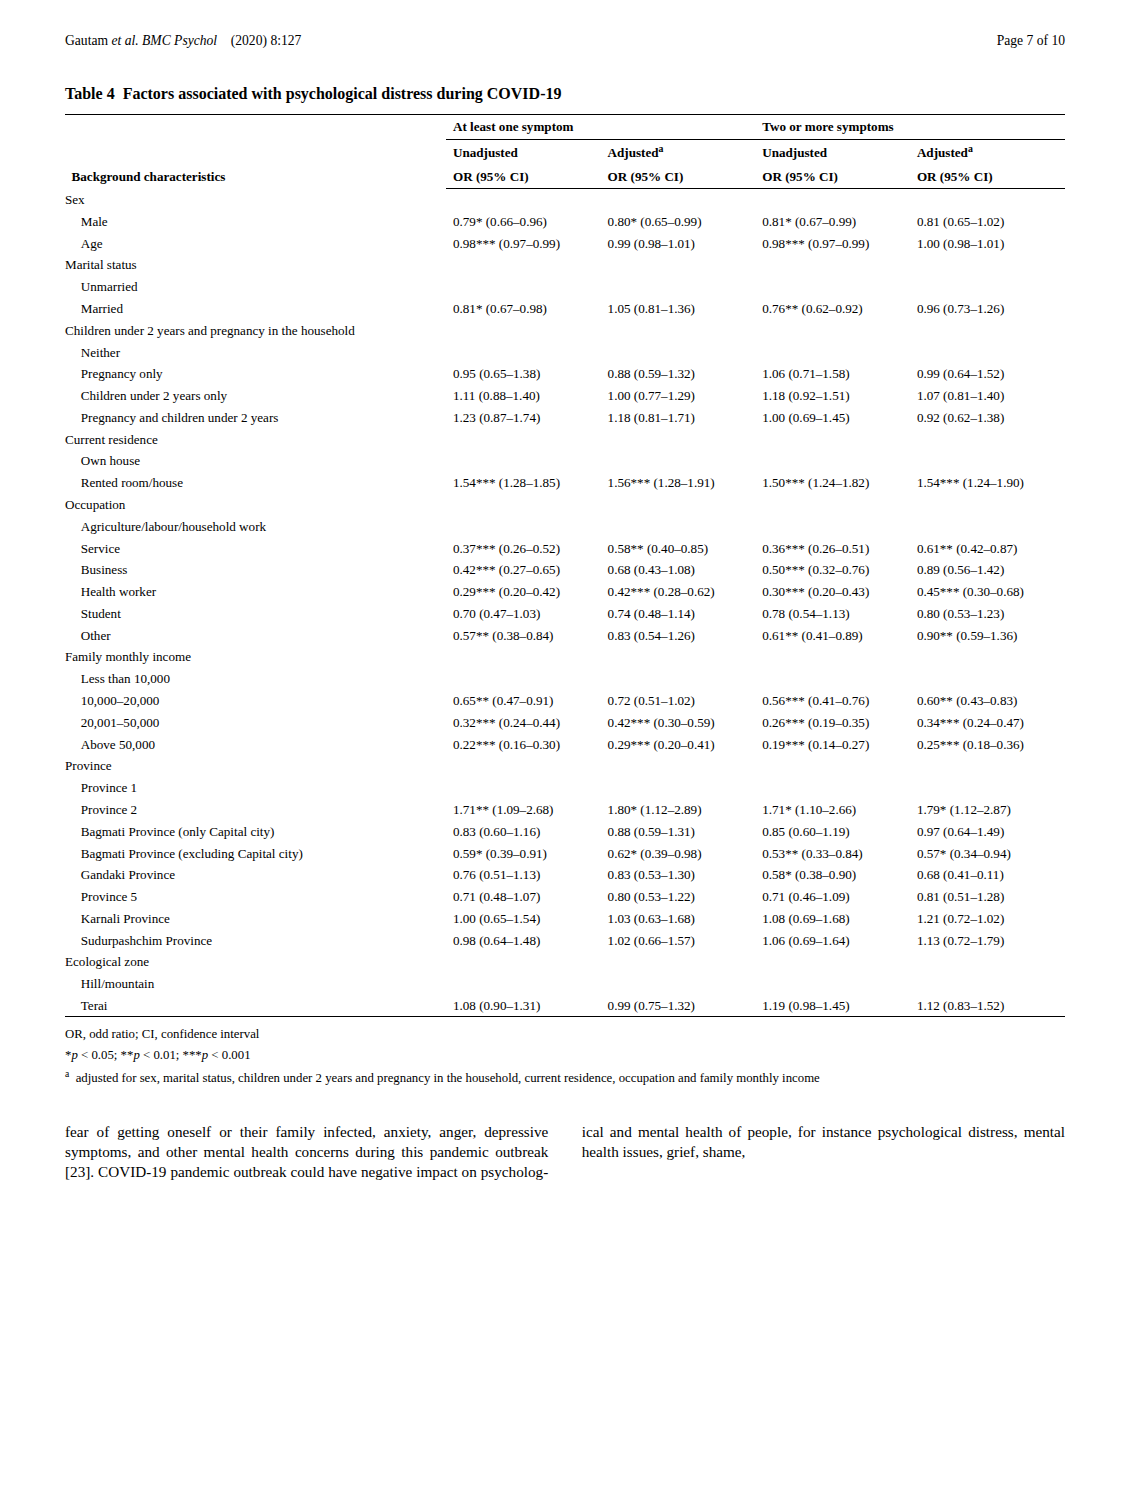Gautam et al. BMC Psychol (2020) 8:127
Page 7 of 10
Table 4 Factors associated with psychological distress during COVID-19
| Background characteristics | At least one symptom | Two or more symptoms |
| --- | --- | --- |
| Unadjusted | Adjusted a | Unadjusted | Adjusted a |
| OR (95% CI) | OR (95% CI) | OR (95% CI) | OR (95% CI) |
| Sex | | | | |
| Male | 0.79* (0.66–0.96) | 0.80* (0.65–0.99) | 0.81* (0.67–0.99) | 0.81 (0.65–1.02) |
| Age | 0.98*** (0.97–0.99) | 0.99 (0.98–1.01) | 0.98*** (0.97–0.99) | 1.00 (0.98–1.01) |
| Marital status | | | | |
| Unmarried | | | | |
| Married | 0.81* (0.67–0.98) | 1.05 (0.81–1.36) | 0.76** (0.62–0.92) | 0.96 (0.73–1.26) |
| Children under 2 years and pregnancy in the household | | | | |
| Neither | | | | |
| Pregnancy only | 0.95 (0.65–1.38) | 0.88 (0.59–1.32) | 1.06 (0.71–1.58) | 0.99 (0.64–1.52) |
| Children under 2 years only | 1.11 (0.88–1.40) | 1.00 (0.77–1.29) | 1.18 (0.92–1.51) | 1.07 (0.81–1.40) |
| Pregnancy and children under 2 years | 1.23 (0.87–1.74) | 1.18 (0.81–1.71) | 1.00 (0.69–1.45) | 0.92 (0.62–1.38) |
| Current residence | | | | |
| Own house | | | | |
| Rented room/house | 1.54*** (1.28–1.85) | 1.56*** (1.28–1.91) | 1.50*** (1.24–1.82) | 1.54*** (1.24–1.90) |
| Occupation | | | | |
| Agriculture/labour/household work | | | | |
| Service | 0.37*** (0.26–0.52) | 0.58** (0.40–0.85) | 0.36*** (0.26–0.51) | 0.61** (0.42–0.87) |
| Business | 0.42*** (0.27–0.65) | 0.68 (0.43–1.08) | 0.50*** (0.32–0.76) | 0.89 (0.56–1.42) |
| Health worker | 0.29*** (0.20–0.42) | 0.42*** (0.28–0.62) | 0.30*** (0.20–0.43) | 0.45*** (0.30–0.68) |
| Student | 0.70 (0.47–1.03) | 0.74 (0.48–1.14) | 0.78 (0.54–1.13) | 0.80 (0.53–1.23) |
| Other | 0.57** (0.38–0.84) | 0.83 (0.54–1.26) | 0.61** (0.41–0.89) | 0.90** (0.59–1.36) |
| Family monthly income | | | | |
| Less than 10,000 | | | | |
| 10,000–20,000 | 0.65** (0.47–0.91) | 0.72 (0.51–1.02) | 0.56*** (0.41–0.76) | 0.60** (0.43–0.83) |
| 20,001–50,000 | 0.32*** (0.24–0.44) | 0.42*** (0.30–0.59) | 0.26*** (0.19–0.35) | 0.34*** (0.24–0.47) |
| Above 50,000 | 0.22*** (0.16–0.30) | 0.29*** (0.20–0.41) | 0.19*** (0.14–0.27) | 0.25*** (0.18–0.36) |
| Province | | | | |
| Province 1 | | | | |
| Province 2 | 1.71** (1.09–2.68) | 1.80* (1.12–2.89) | 1.71* (1.10–2.66) | 1.79* (1.12–2.87) |
| Bagmati Province (only Capital city) | 0.83 (0.60–1.16) | 0.88 (0.59–1.31) | 0.85 (0.60–1.19) | 0.97 (0.64–1.49) |
| Bagmati Province (excluding Capital city) | 0.59* (0.39–0.91) | 0.62* (0.39–0.98) | 0.53** (0.33–0.84) | 0.57* (0.34–0.94) |
| Gandaki Province | 0.76 (0.51–1.13) | 0.83 (0.53–1.30) | 0.58* (0.38–0.90) | 0.68 (0.41–0.11) |
| Province 5 | 0.71 (0.48–1.07) | 0.80 (0.53–1.22) | 0.71 (0.46–1.09) | 0.81 (0.51–1.28) |
| Karnali Province | 1.00 (0.65–1.54) | 1.03 (0.63–1.68) | 1.08 (0.69–1.68) | 1.21 (0.72–1.02) |
| Sudurpashchim Province | 0.98 (0.64–1.48) | 1.02 (0.66–1.57) | 1.06 (0.69–1.64) | 1.13 (0.72–1.79) |
| Ecological zone | | | | |
| Hill/mountain | | | | |
| Terai | 1.08 (0.90–1.31) | 0.99 (0.75–1.32) | 1.19 (0.98–1.45) | 1.12 (0.83–1.52) |
OR, odd ratio; CI, confidence interval
*p < 0.05; **p < 0.01; ***p < 0.001
a adjusted for sex, marital status, children under 2 years and pregnancy in the household, current residence, occupation and family monthly income
fear of getting oneself or their family infected, anxiety, anger, depressive symptoms, and other mental health concerns during this pandemic outbreak [23]. COVID-19 pandemic outbreak could have negative impact on psychological and mental health of people, for instance psychological distress, mental health issues, grief, shame,